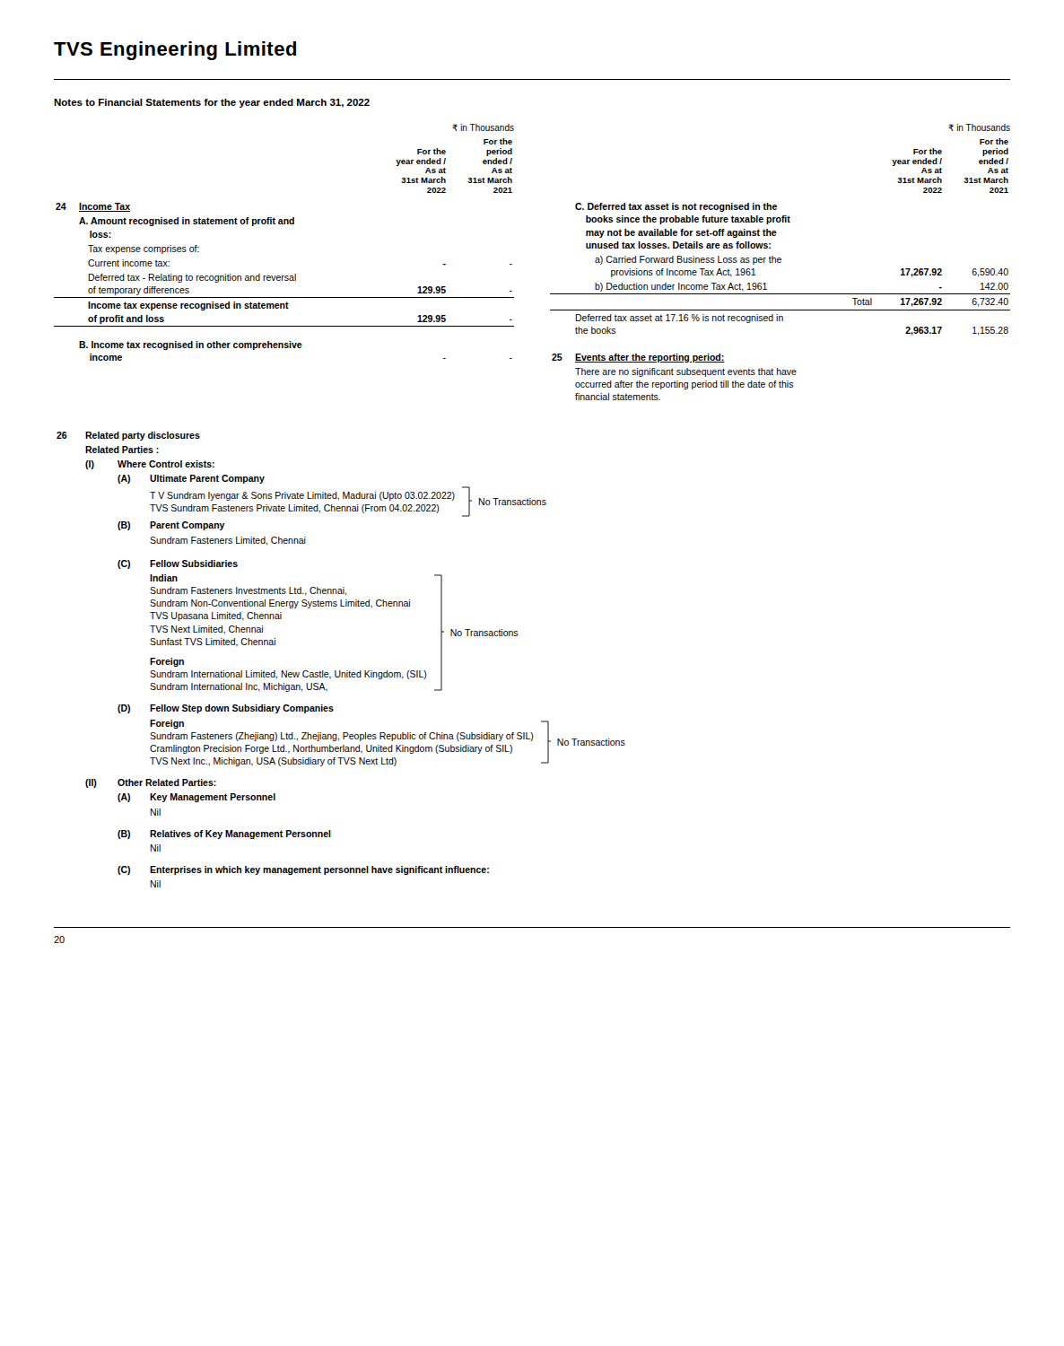TVS Engineering Limited
Notes to Financial Statements for the year ended March 31, 2022
₹ in Thousands
| | | For the year ended / As at 31st March 2022 | For the period ended / As at 31st March 2021 |
| 24 | Income Tax | | |
| | A. Amount recognised in statement of profit and loss: | | |
| | Tax expense comprises of: | | |
| | Current income tax: | - | - |
| | Deferred tax - Relating to recognition and reversal of temporary differences | 129.95 | - |
| | Income tax expense recognised in statement of profit and loss | 129.95 | - |
| | B. Income tax recognised in other comprehensive income | - | - |
₹ in Thousands
| | | For the year ended / As at 31st March 2022 | For the period ended / As at 31st March 2021 |
| | C. Deferred tax asset is not recognised in the books since the probable future taxable profit may not be available for set-off against the unused tax losses. Details are as follows: | | |
| | a) Carried Forward Business Loss as per the provisions of Income Tax Act, 1961 | 17,267.92 | 6,590.40 |
| | b) Deduction under Income Tax Act, 1961 | - | 142.00 |
| | Total | 17,267.92 | 6,732.40 |
| | Deferred tax asset at 17.16 % is not recognised in the books | 2,963.17 | 1,155.28 |
| 25 | Events after the reporting period: |
| | There are no significant subsequent events that have occurred after the reporting period till the date of this financial statements. |
| 26 | Related party disclosures |
| | Related Parties : |
| | (I) | Where Control exists: |
| | | (A) | Ultimate Parent Company |
| | | | T V Sundram Iyengar & Sons Private Limited, Madurai (Upto 03.02.2022) TVS Sundram Fasteners Private Limited, Chennai (From 04.02.2022) No Transactions |
| | | (B) | Parent Company |
| | | | Sundram Fasteners Limited, Chennai |
| | | (C) | Fellow Subsidiaries |
| | | | Indian Sundram Fasteners Investments Ltd., Chennai, Sundram Non-Conventional Energy Systems Limited, Chennai TVS Upasana Limited, Chennai TVS Next Limited, Chennai Sunfast TVS Limited, Chennai Foreign Sundram International Limited, New Castle, United Kingdom, (SIL) Sundram International Inc, Michigan, USA, No Transactions |
| | | (D) | Fellow Step down Subsidiary Companies |
| | | | Foreign Sundram Fasteners (Zhejiang) Ltd., Zhejiang, Peoples Republic of China (Subsidiary of SIL) Cramlington Precision Forge Ltd., Northumberland, United Kingdom (Subsidiary of SIL) TVS Next Inc., Michigan, USA (Subsidiary of TVS Next Ltd) No Transactions |
| | (II) | Other Related Parties: |
| | | (A) | Key Management Personnel |
| | | | Nil |
| | | (B) | Relatives of Key Management Personnel |
| | | | Nil |
| | | (C) | Enterprises in which key management personnel have significant influence: |
| | | | Nil |
20